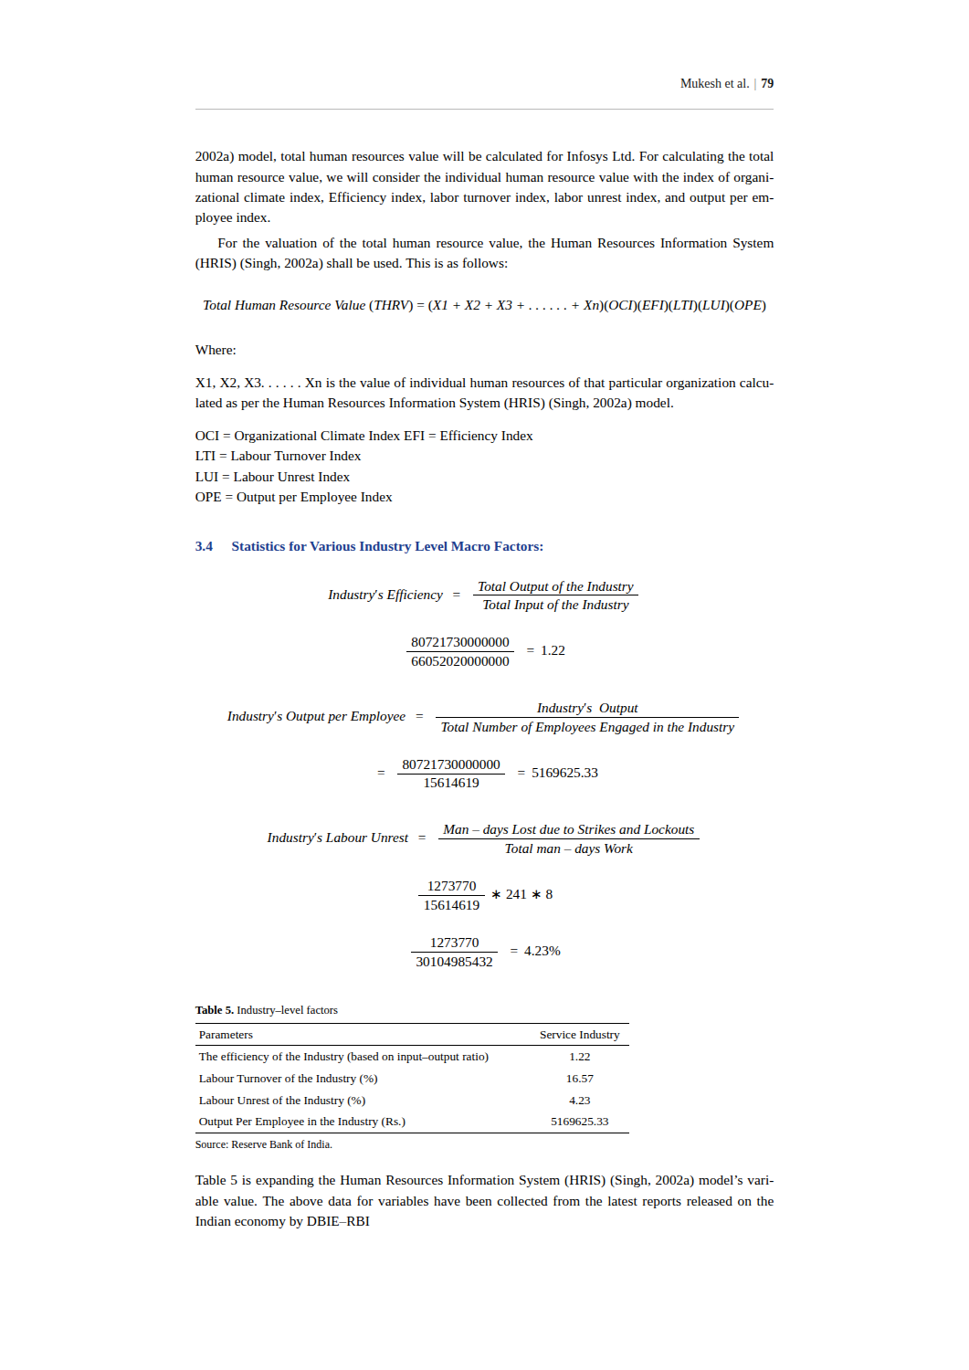Mukesh et al.|79
2002a) model, total human resources value will be calculated for Infosys Ltd. For calculating the total human resource value, we will consider the individual human resource value with the index of organizational climate index, Efficiency index, labor turnover index, labor unrest index, and output per employee index.
For the valuation of the total human resource value, the Human Resources Information System (HRIS) (Singh, 2002a) shall be used. This is as follows:
Total Human Resource Value (THRV) = (X1 + X2 + X3 + . . . . . . + Xn)(OCI)(EFI)(LTI)(LUI)(OPE)
Where:
X1, X2, X3. . . . . . Xn is the value of individual human resources of that particular organization calculated as per the Human Resources Information System (HRIS) (Singh, 2002a) model.
OCI = Organizational Climate Index EFI = Efficiency Index
LTI = Labour Turnover Index
LUI = Labour Unrest Index
OPE = Output per Employee Index
3.4 Statistics for Various Industry Level Macro Factors:
Industry′s Efficiency = Total Output of the Industry Total Input of the Industry
80721730000000 66052020000000 =1.22
Industry′s Output per Employee = Industry′s Output Total Number of Employees Engaged in the Industry
= 80721730000000 15614619 =5169625.33
Industry′s Labour Unrest = Man – days Lost due to Strikes and Lockouts Total man – days Work
1273770 15614619 ∗ 241 ∗ 8
1273770 30104985432 =4.23%
Table 5. Industry–level factors
| Parameters | Service Industry |
| --- | --- |
| The efficiency of the Industry (based on input–output ratio) | 1.22 |
| Labour Turnover of the Industry (%) | 16.57 |
| Labour Unrest of the Industry (%) | 4.23 |
| Output Per Employee in the Industry (Rs.) | 5169625.33 |
Source: Reserve Bank of India.
Table 5 is expanding the Human Resources Information System (HRIS) (Singh, 2002a) model’s variable value. The above data for variables have been collected from the latest reports released on the Indian economy by DBIE–RBI